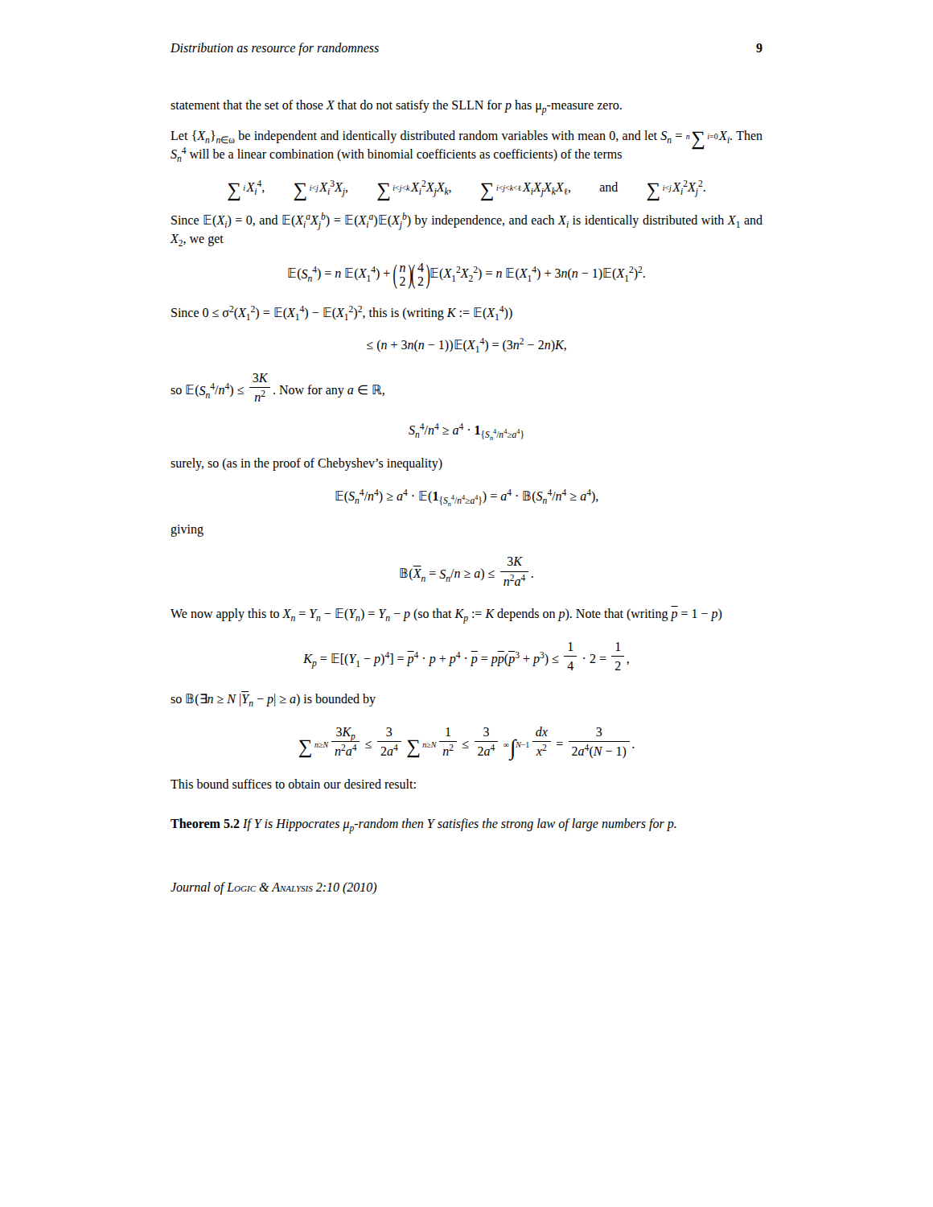Distribution as resource for randomness 9
statement that the set of those X that do not satisfy the SLLN for p has μp-measure zero.
Let {Xn}n∈ω be independent and identically distributed random variables with mean 0, and let Sn = n∑ i=0 Xi. Then Sn4 will be a linear combination (with binomial coefficients as coefficients) of the terms
∑iXi4, ∑i<j Xi3Xj, ∑i<j<k Xi2XjXk, ∑i<j<k<ℓ XiXjXkXℓ, and ∑i<j Xi2Xj2.
Since 𝔼(Xi) = 0, and 𝔼(XiaXjb) = 𝔼(Xia)𝔼(Xjb) by independence, and each Xi is identically distributed with X1 and X2, we get
𝔼(Sn4) = n 𝔼(X14) + n 242 𝔼(X12X22) = n 𝔼(X14) + 3n(n − 1)𝔼(X12)2.
Since 0 ≤ σ2(X12) = 𝔼(X14) − 𝔼(X12)2, this is (writing K := 𝔼(X14))
≤ (n + 3n(n − 1))𝔼(X14) = (3n2 − 2n)K,
so 𝔼(Sn4/n4) ≤ 3K n2. Now for any a ∈ ℝ,
Sn4/n4 ≥ a4 · 1{Sn4/n4≥a4}
surely, so (as in the proof of Chebyshev’s inequality)
𝔼(Sn4/n4) ≥ a4 · 𝔼(1{Sn4/n4≥a4}) = a4 · 𝔹(Sn4/n4 ≥ a4),
giving
𝔹(Xn = Sn/n ≥ a) ≤ 3K n2a4.
We now apply this to Xn = Yn − 𝔼(Yn) = Yn − p (so that Kp := K depends on p). Note that (writing p = 1 − p)
Kp = 𝔼[(Y1 − p)4] = p4 · p + p4 · p = pp(p3 + p3) ≤ 14 · 2 = 12,
so 𝔹(∃n ≥ N |Yn − p| ≥ a) is bounded by
∑n≥N 3Kp n2a4 ≤ 32a4 ∑n≥N 1 n2 ≤ 32a4 ∞∫ N−1 dx x2 = 32a4(N − 1).
This bound suffices to obtain our desired result:
Theorem 5.2 If Y is Hippocrates μp-random then Y satisfies the strong law of large numbers for p.
Journal of Logic & Analysis 2:10 (2010)